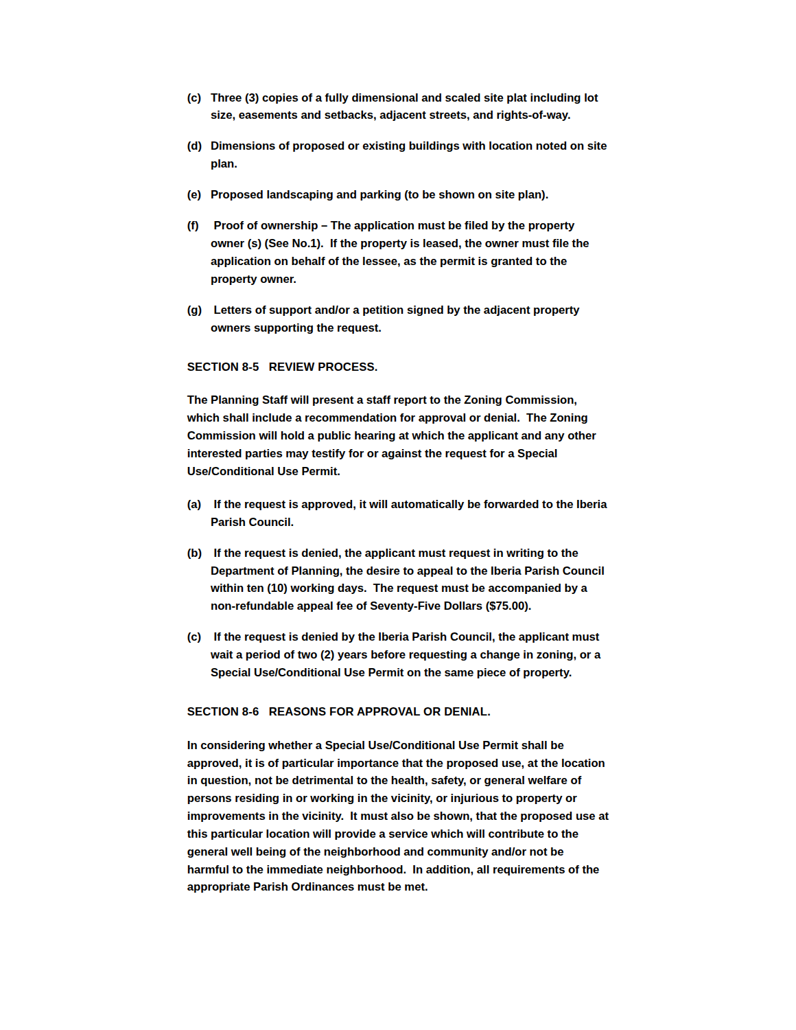(c) Three (3) copies of a fully dimensional and scaled site plat including lot size, easements and setbacks, adjacent streets, and rights-of-way.
(d) Dimensions of proposed or existing buildings with location noted on site plan.
(e) Proposed landscaping and parking (to be shown on site plan).
(f) Proof of ownership – The application must be filed by the property owner (s) (See No.1). If the property is leased, the owner must file the application on behalf of the lessee, as the permit is granted to the property owner.
(g) Letters of support and/or a petition signed by the adjacent property owners supporting the request.
SECTION 8-5 REVIEW PROCESS.
The Planning Staff will present a staff report to the Zoning Commission, which shall include a recommendation for approval or denial. The Zoning Commission will hold a public hearing at which the applicant and any other interested parties may testify for or against the request for a Special Use/Conditional Use Permit.
(a) If the request is approved, it will automatically be forwarded to the Iberia Parish Council.
(b) If the request is denied, the applicant must request in writing to the Department of Planning, the desire to appeal to the Iberia Parish Council within ten (10) working days. The request must be accompanied by a non-refundable appeal fee of Seventy-Five Dollars ($75.00).
(c) If the request is denied by the Iberia Parish Council, the applicant must wait a period of two (2) years before requesting a change in zoning, or a Special Use/Conditional Use Permit on the same piece of property.
SECTION 8-6 REASONS FOR APPROVAL OR DENIAL.
In considering whether a Special Use/Conditional Use Permit shall be approved, it is of particular importance that the proposed use, at the location in question, not be detrimental to the health, safety, or general welfare of persons residing in or working in the vicinity, or injurious to property or improvements in the vicinity. It must also be shown, that the proposed use at this particular location will provide a service which will contribute to the general well being of the neighborhood and community and/or not be harmful to the immediate neighborhood. In addition, all requirements of the appropriate Parish Ordinances must be met.